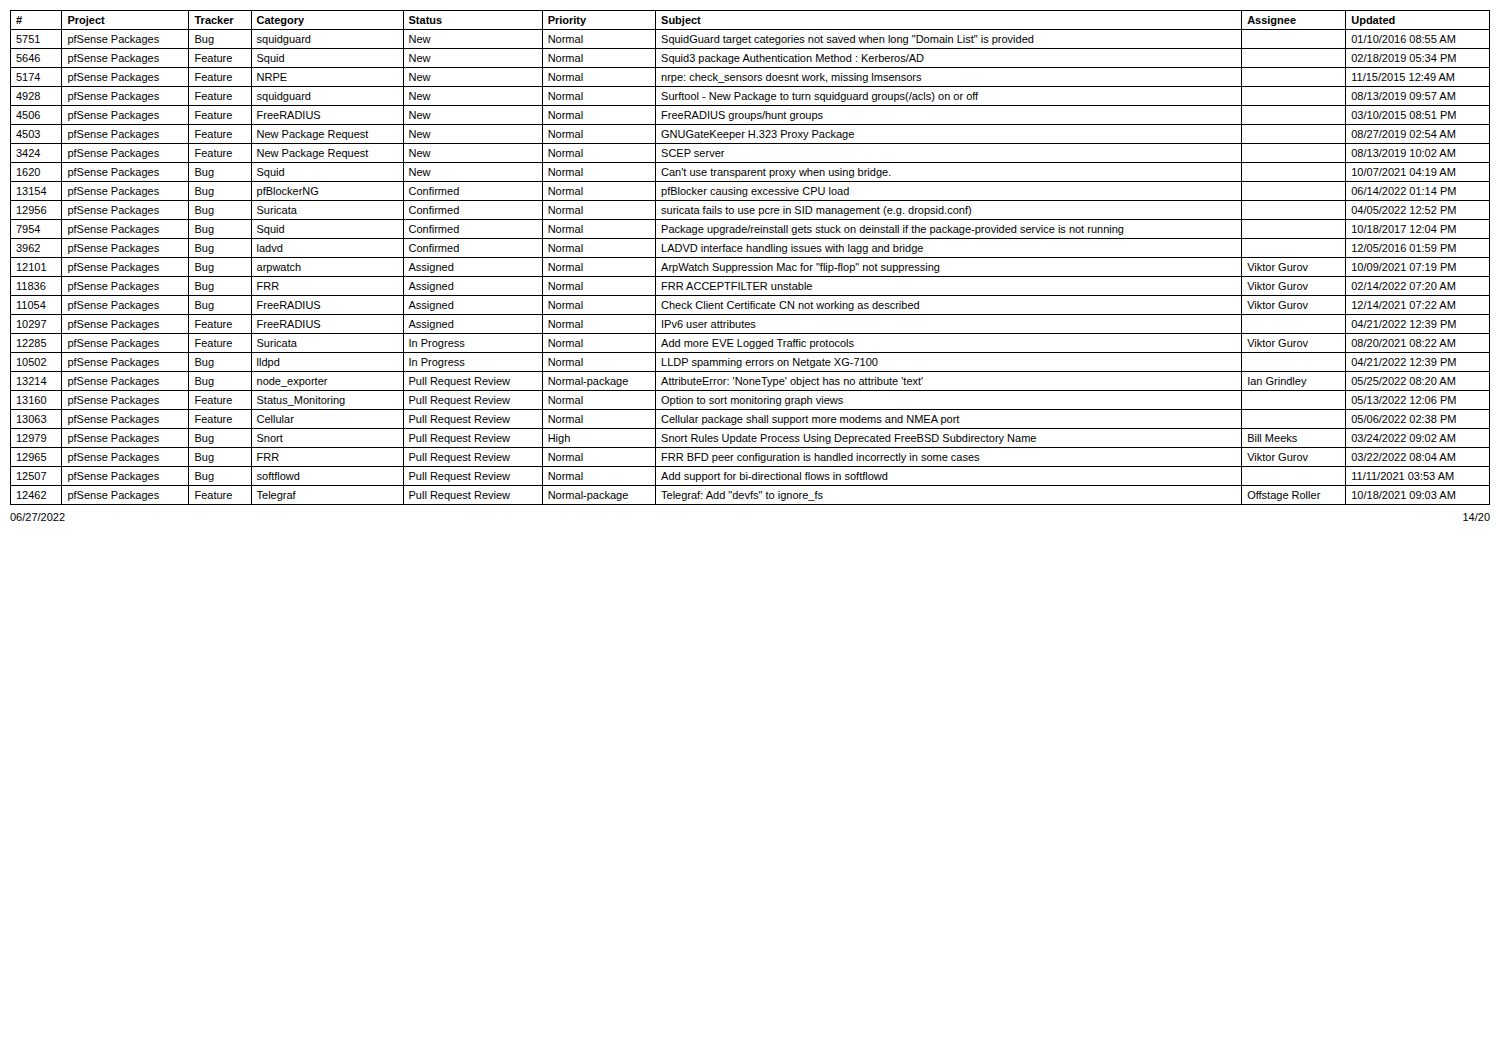| # | Project | Tracker | Category | Status | Priority | Subject | Assignee | Updated |
| --- | --- | --- | --- | --- | --- | --- | --- | --- |
| 5751 | pfSense Packages | Bug | squidguard | New | Normal | SquidGuard target categories not saved when long "Domain List" is provided | | 01/10/2016 08:55 AM |
| 5646 | pfSense Packages | Feature | Squid | New | Normal | Squid3 package Authentication Method : Kerberos/AD | | 02/18/2019 05:34 PM |
| 5174 | pfSense Packages | Feature | NRPE | New | Normal | nrpe: check_sensors doesnt work, missing lmsensors | | 11/15/2015 12:49 AM |
| 4928 | pfSense Packages | Feature | squidguard | New | Normal | Surftool - New Package to turn squidguard groups(/acls) on or off | | 08/13/2019 09:57 AM |
| 4506 | pfSense Packages | Feature | FreeRADIUS | New | Normal | FreeRADIUS groups/hunt groups | | 03/10/2015 08:51 PM |
| 4503 | pfSense Packages | Feature | New Package Request | New | Normal | GNUGateKeeper H.323 Proxy Package | | 08/27/2019 02:54 AM |
| 3424 | pfSense Packages | Feature | New Package Request | New | Normal | SCEP server | | 08/13/2019 10:02 AM |
| 1620 | pfSense Packages | Bug | Squid | New | Normal | Can't use transparent proxy when using bridge. | | 10/07/2021 04:19 AM |
| 13154 | pfSense Packages | Bug | pfBlockerNG | Confirmed | Normal | pfBlocker causing excessive CPU load | | 06/14/2022 01:14 PM |
| 12956 | pfSense Packages | Bug | Suricata | Confirmed | Normal | suricata fails to use pcre in SID management (e.g. dropsid.conf) | | 04/05/2022 12:52 PM |
| 7954 | pfSense Packages | Bug | Squid | Confirmed | Normal | Package upgrade/reinstall gets stuck on deinstall if the package-provided service is not running | | 10/18/2017 12:04 PM |
| 3962 | pfSense Packages | Bug | ladvd | Confirmed | Normal | LADVD interface handling issues with lagg and bridge | | 12/05/2016 01:59 PM |
| 12101 | pfSense Packages | Bug | arpwatch | Assigned | Normal | ArpWatch Suppression Mac for "flip-flop" not suppressing | Viktor Gurov | 10/09/2021 07:19 PM |
| 11836 | pfSense Packages | Bug | FRR | Assigned | Normal | FRR ACCEPTFILTER unstable | Viktor Gurov | 02/14/2022 07:20 AM |
| 11054 | pfSense Packages | Bug | FreeRADIUS | Assigned | Normal | Check Client Certificate CN not working as described | Viktor Gurov | 12/14/2021 07:22 AM |
| 10297 | pfSense Packages | Feature | FreeRADIUS | Assigned | Normal | IPv6 user attributes | | 04/21/2022 12:39 PM |
| 12285 | pfSense Packages | Feature | Suricata | In Progress | Normal | Add more EVE Logged Traffic protocols | Viktor Gurov | 08/20/2021 08:22 AM |
| 10502 | pfSense Packages | Bug | lldpd | In Progress | Normal | LLDP spamming errors on Netgate XG-7100 | | 04/21/2022 12:39 PM |
| 13214 | pfSense Packages | Bug | node_exporter | Pull Request Review | Normal-package | AttributeError: 'NoneType' object has no attribute 'text' | Ian Grindley | 05/25/2022 08:20 AM |
| 13160 | pfSense Packages | Feature | Status_Monitoring | Pull Request Review | Normal | Option to sort monitoring graph views | | 05/13/2022 12:06 PM |
| 13063 | pfSense Packages | Feature | Cellular | Pull Request Review | Normal | Cellular package shall support more modems and NMEA port | | 05/06/2022 02:38 PM |
| 12979 | pfSense Packages | Bug | Snort | Pull Request Review | High | Snort Rules Update Process Using Deprecated FreeBSD Subdirectory Name | Bill Meeks | 03/24/2022 09:02 AM |
| 12965 | pfSense Packages | Bug | FRR | Pull Request Review | Normal | FRR BFD peer configuration is handled incorrectly in some cases | Viktor Gurov | 03/22/2022 08:04 AM |
| 12507 | pfSense Packages | Bug | softflowd | Pull Request Review | Normal | Add support for bi-directional flows in softflowd | | 11/11/2021 03:53 AM |
| 12462 | pfSense Packages | Feature | Telegraf | Pull Request Review | Normal-package | Telegraf: Add "devfs" to ignore_fs | Offstage Roller | 10/18/2021 09:03 AM |
06/27/2022 14/20